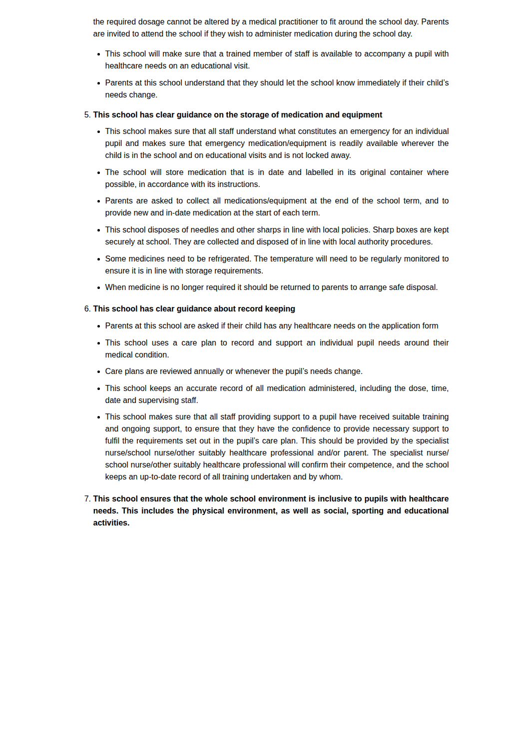the required dosage cannot be altered by a medical practitioner to fit around the school day. Parents are invited to attend the school if they wish to administer medication during the school day.
This school will make sure that a trained member of staff is available to accompany a pupil with healthcare needs on an educational visit.
Parents at this school understand that they should let the school know immediately if their child’s needs change.
This school has clear guidance on the storage of medication and equipment
This school makes sure that all staff understand what constitutes an emergency for an individual pupil and makes sure that emergency medication/equipment is readily available wherever the child is in the school and on educational visits and is not locked away.
The school will store medication that is in date and labelled in its original container where possible, in accordance with its instructions.
Parents are asked to collect all medications/equipment at the end of the school term, and to provide new and in-date medication at the start of each term.
This school disposes of needles and other sharps in line with local policies. Sharp boxes are kept securely at school. They are collected and disposed of in line with local authority procedures.
Some medicines need to be refrigerated. The temperature will need to be regularly monitored to ensure it is in line with storage requirements.
When medicine is no longer required it should be returned to parents to arrange safe disposal.
This school has clear guidance about record keeping
Parents at this school are asked if their child has any healthcare needs on the application form
This school uses a care plan to record and support an individual pupil needs around their medical condition.
Care plans are reviewed annually or whenever the pupil’s needs change.
This school keeps an accurate record of all medication administered, including the dose, time, date and supervising staff.
This school makes sure that all staff providing support to a pupil have received suitable training and ongoing support, to ensure that they have the confidence to provide necessary support to fulfil the requirements set out in the pupil’s care plan. This should be provided by the specialist nurse/school nurse/other suitably healthcare professional and/or parent. The specialist nurse/ school nurse/other suitably healthcare professional will confirm their competence, and the school keeps an up-to-date record of all training undertaken and by whom.
This school ensures that the whole school environment is inclusive to pupils with healthcare needs. This includes the physical environment, as well as social, sporting and educational activities.